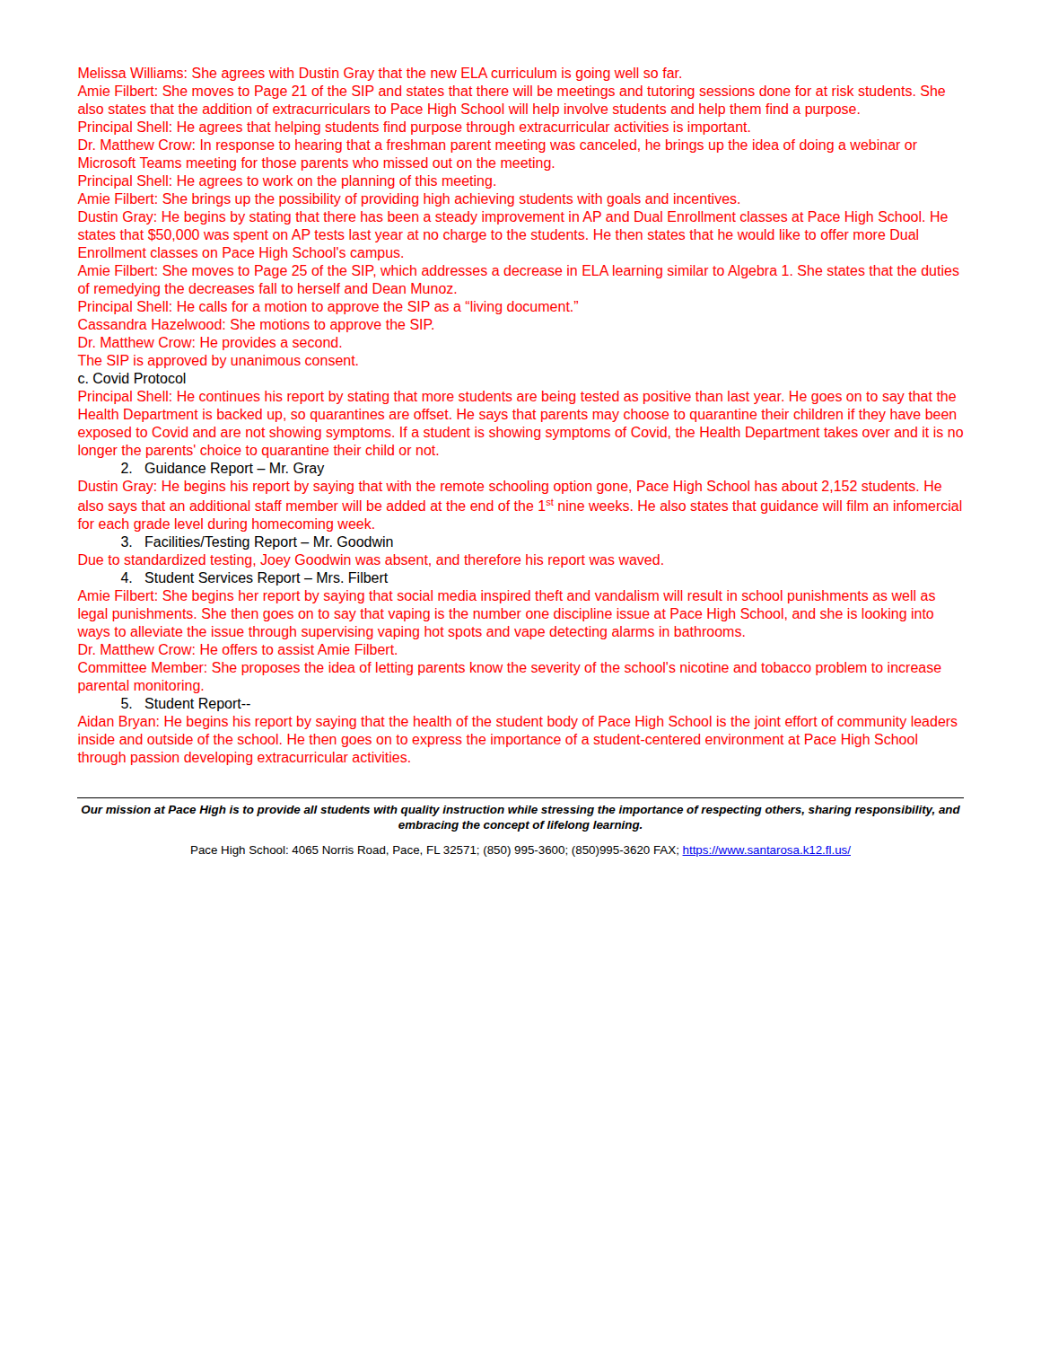Melissa Williams: She agrees with Dustin Gray that the new ELA curriculum is going well so far.
Amie Filbert: She moves to Page 21 of the SIP and states that there will be meetings and tutoring sessions done for at risk students. She also states that the addition of extracurriculars to Pace High School will help involve students and help them find a purpose.
Principal Shell: He agrees that helping students find purpose through extracurricular activities is important.
Dr. Matthew Crow: In response to hearing that a freshman parent meeting was canceled, he brings up the idea of doing a webinar or Microsoft Teams meeting for those parents who missed out on the meeting.
Principal Shell: He agrees to work on the planning of this meeting.
Amie Filbert: She brings up the possibility of providing high achieving students with goals and incentives.
Dustin Gray: He begins by stating that there has been a steady improvement in AP and Dual Enrollment classes at Pace High School. He states that $50,000 was spent on AP tests last year at no charge to the students. He then states that he would like to offer more Dual Enrollment classes on Pace High School's campus.
Amie Filbert: She moves to Page 25 of the SIP, which addresses a decrease in ELA learning similar to Algebra 1. She states that the duties of remedying the decreases fall to herself and Dean Munoz.
Principal Shell: He calls for a motion to approve the SIP as a “living document.”
Cassandra Hazelwood: She motions to approve the SIP.
Dr. Matthew Crow: He provides a second.
The SIP is approved by unanimous consent.
c. Covid Protocol
Principal Shell: He continues his report by stating that more students are being tested as positive than last year. He goes on to say that the Health Department is backed up, so quarantines are offset. He says that parents may choose to quarantine their children if they have been exposed to Covid and are not showing symptoms. If a student is showing symptoms of Covid, the Health Department takes over and it is no longer the parents' choice to quarantine their child or not.
2. Guidance Report – Mr. Gray
Dustin Gray: He begins his report by saying that with the remote schooling option gone, Pace High School has about 2,152 students. He also says that an additional staff member will be added at the end of the 1st nine weeks. He also states that guidance will film an infomercial for each grade level during homecoming week.
3. Facilities/Testing Report – Mr. Goodwin
Due to standardized testing, Joey Goodwin was absent, and therefore his report was waved.
4. Student Services Report – Mrs. Filbert
Amie Filbert: She begins her report by saying that social media inspired theft and vandalism will result in school punishments as well as legal punishments. She then goes on to say that vaping is the number one discipline issue at Pace High School, and she is looking into ways to alleviate the issue through supervising vaping hot spots and vape detecting alarms in bathrooms.
Dr. Matthew Crow: He offers to assist Amie Filbert.
Committee Member: She proposes the idea of letting parents know the severity of the school's nicotine and tobacco problem to increase parental monitoring.
5. Student Report--
Aidan Bryan: He begins his report by saying that the health of the student body of Pace High School is the joint effort of community leaders inside and outside of the school. He then goes on to express the importance of a student-centered environment at Pace High School through passion developing extracurricular activities.
Our mission at Pace High is to provide all students with quality instruction while stressing the importance of respecting others, sharing responsibility, and embracing the concept of lifelong learning.
Pace High School: 4065 Norris Road, Pace, FL 32571; (850) 995-3600; (850)995-3620 FAX; https://www.santarosa.k12.fl.us/